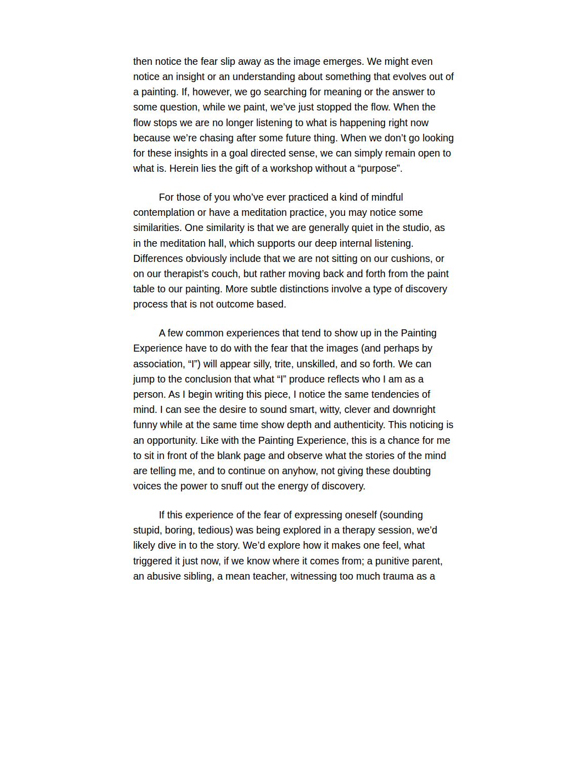then notice the fear slip away as the image emerges. We might even notice an insight or an understanding about something that evolves out of a painting. If, however, we go searching for meaning or the answer to some question, while we paint, we’ve just stopped the flow. When the flow stops we are no longer listening to what is happening right now because we’re chasing after some future thing. When we don’t go looking for these insights in a goal directed sense, we can simply remain open to what is. Herein lies the gift of a workshop without a “purpose”.
For those of you who’ve ever practiced a kind of mindful contemplation or have a meditation practice, you may notice some similarities. One similarity is that we are generally quiet in the studio, as in the meditation hall, which supports our deep internal listening. Differences obviously include that we are not sitting on our cushions, or on our therapist’s couch, but rather moving back and forth from the paint table to our painting. More subtle distinctions involve a type of discovery process that is not outcome based.
A few common experiences that tend to show up in the Painting Experience have to do with the fear that the images (and perhaps by association, “I”) will appear silly, trite, unskilled, and so forth. We can jump to the conclusion that what “I” produce reflects who I am as a person. As I begin writing this piece, I notice the same tendencies of mind. I can see the desire to sound smart, witty, clever and downright funny while at the same time show depth and authenticity. This noticing is an opportunity. Like with the Painting Experience, this is a chance for me to sit in front of the blank page and observe what the stories of the mind are telling me, and to continue on anyhow, not giving these doubting voices the power to snuff out the energy of discovery.
If this experience of the fear of expressing oneself (sounding stupid, boring, tedious) was being explored in a therapy session, we’d likely dive in to the story. We’d explore how it makes one feel, what triggered it just now, if we know where it comes from; a punitive parent, an abusive sibling, a mean teacher, witnessing too much trauma as a